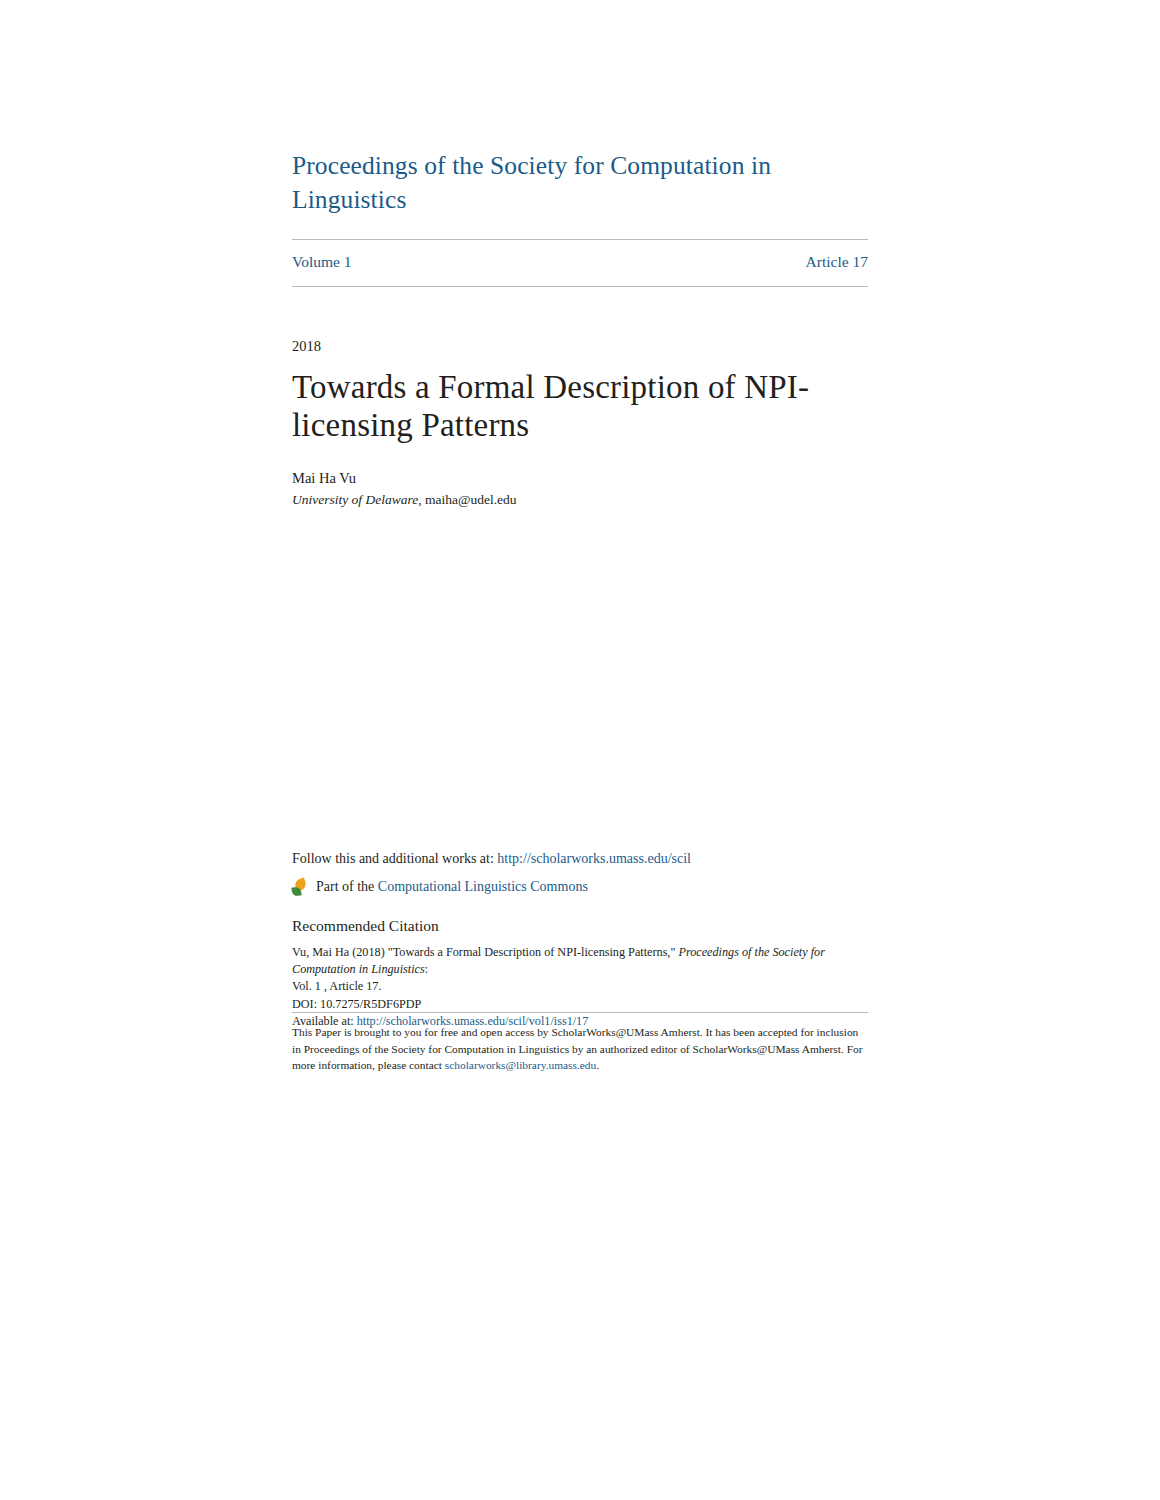Proceedings of the Society for Computation in Linguistics
Volume 1
Article 17
2018
Towards a Formal Description of NPI-licensing Patterns
Mai Ha Vu
University of Delaware, maiha@udel.edu
Follow this and additional works at: http://scholarworks.umass.edu/scil
Part of the Computational Linguistics Commons
Recommended Citation
Vu, Mai Ha (2018) "Towards a Formal Description of NPI-licensing Patterns," Proceedings of the Society for Computation in Linguistics:
Vol. 1 , Article 17.
DOI: 10.7275/R5DF6PDP
Available at: http://scholarworks.umass.edu/scil/vol1/iss1/17
This Paper is brought to you for free and open access by ScholarWorks@UMass Amherst. It has been accepted for inclusion in Proceedings of the Society for Computation in Linguistics by an authorized editor of ScholarWorks@UMass Amherst. For more information, please contact scholarworks@library.umass.edu.